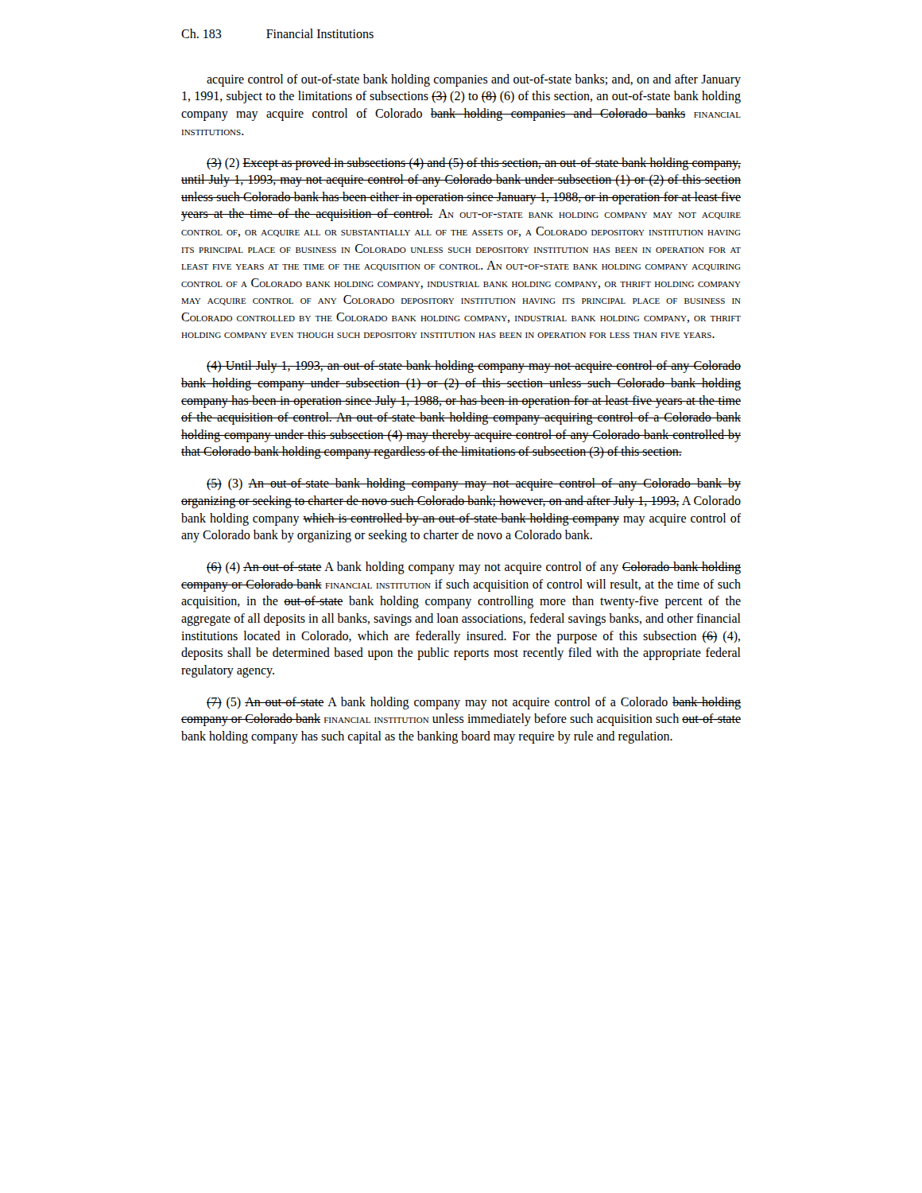Ch. 183 Financial Institutions
acquire control of out-of-state bank holding companies and out-of-state banks; and, on and after January 1, 1991, subject to the limitations of subsections (3) (2) to (8) (6) of this section, an out-of-state bank holding company may acquire control of Colorado bank holding companies and Colorado banks financial institutions.
(3) (2) Except as proved in subsections (4) and (5) of this section, an out-of-state bank holding company, until July 1, 1993, may not acquire control of any Colorado bank under subsection (1) or (2) of this section unless such Colorado bank has been either in operation since January 1, 1988, or in operation for at least five years at the time of the acquisition of control. An out-of-state bank holding company may not acquire control of, or acquire all or substantially all of the assets of, a Colorado depository institution having its principal place of business in Colorado unless such depository institution has been in operation for at least five years at the time of the acquisition of control. An out-of-state bank holding company acquiring control of a Colorado bank holding company, industrial bank holding company, or thrift holding company may acquire control of any Colorado depository institution having its principal place of business in Colorado controlled by the Colorado bank holding company, industrial bank holding company, or thrift holding company even though such depository institution has been in operation for less than five years.
(4) Until July 1, 1993, an out-of-state bank holding company may not acquire control of any Colorado bank holding company under subsection (1) or (2) of this section unless such Colorado bank holding company has been in operation since July 1, 1988, or has been in operation for at least five years at the time of the acquisition of control. An out-of-state bank holding company acquiring control of a Colorado bank holding company under this subsection (4) may thereby acquire control of any Colorado bank controlled by that Colorado bank holding company regardless of the limitations of subsection (3) of this section.
(5) (3) An out-of-state bank holding company may not acquire control of any Colorado bank by organizing or seeking to charter de novo such Colorado bank; however, on and after July 1, 1993, A Colorado bank holding company which is controlled by an out-of-state bank holding company may acquire control of any Colorado bank by organizing or seeking to charter de novo a Colorado bank.
(6) (4) An out-of-state A bank holding company may not acquire control of any Colorado bank holding company or Colorado bank financial institution if such acquisition of control will result, at the time of such acquisition, in the out-of-state bank holding company controlling more than twenty-five percent of the aggregate of all deposits in all banks, savings and loan associations, federal savings banks, and other financial institutions located in Colorado, which are federally insured. For the purpose of this subsection (6) (4), deposits shall be determined based upon the public reports most recently filed with the appropriate federal regulatory agency.
(7) (5) An out-of-state A bank holding company may not acquire control of a Colorado bank holding company or Colorado bank financial institution unless immediately before such acquisition such out-of-state bank holding company has such capital as the banking board may require by rule and regulation.